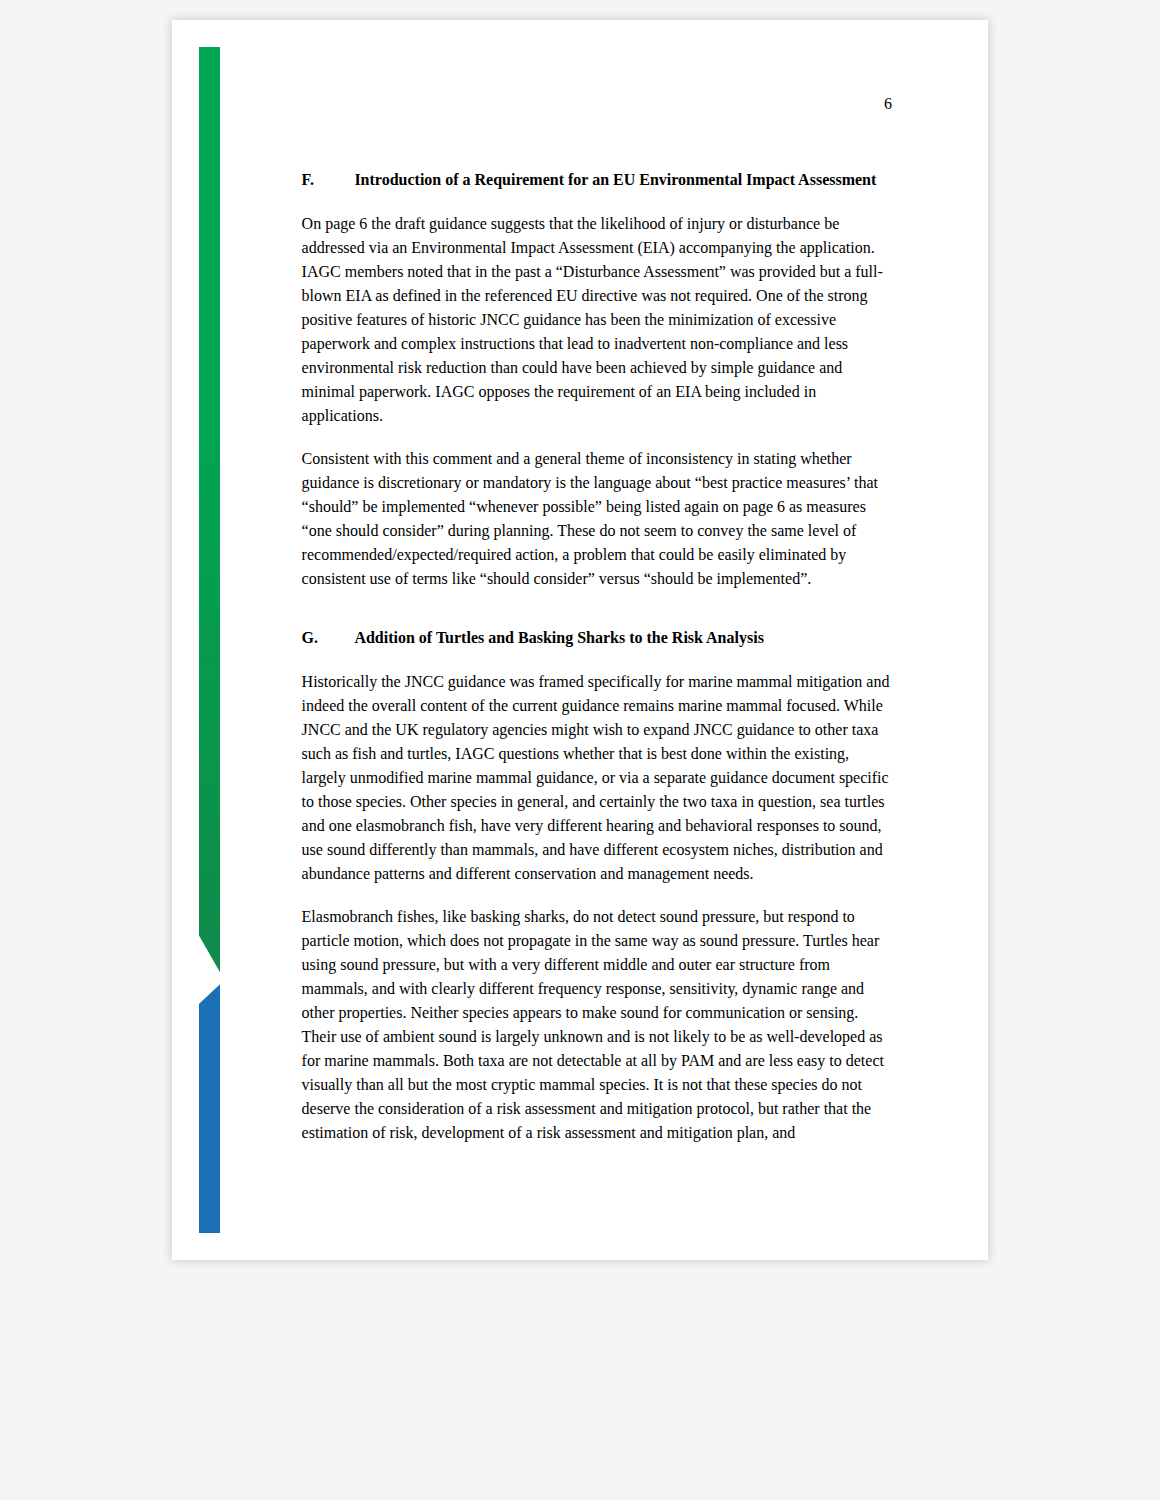6
F. Introduction of a Requirement for an EU Environmental Impact Assessment
On page 6 the draft guidance suggests that the likelihood of injury or disturbance be addressed via an Environmental Impact Assessment (EIA) accompanying the application. IAGC members noted that in the past a “Disturbance Assessment” was provided but a full-blown EIA as defined in the referenced EU directive was not required. One of the strong positive features of historic JNCC guidance has been the minimization of excessive paperwork and complex instructions that lead to inadvertent non-compliance and less environmental risk reduction than could have been achieved by simple guidance and minimal paperwork. IAGC opposes the requirement of an EIA being included in applications.
Consistent with this comment and a general theme of inconsistency in stating whether guidance is discretionary or mandatory is the language about “best practice measures’ that “should” be implemented “whenever possible” being listed again on page 6 as measures “one should consider” during planning. These do not seem to convey the same level of recommended/expected/required action, a problem that could be easily eliminated by consistent use of terms like “should consider” versus “should be implemented”.
G. Addition of Turtles and Basking Sharks to the Risk Analysis
Historically the JNCC guidance was framed specifically for marine mammal mitigation and indeed the overall content of the current guidance remains marine mammal focused. While JNCC and the UK regulatory agencies might wish to expand JNCC guidance to other taxa such as fish and turtles, IAGC questions whether that is best done within the existing, largely unmodified marine mammal guidance, or via a separate guidance document specific to those species. Other species in general, and certainly the two taxa in question, sea turtles and one elasmobranch fish, have very different hearing and behavioral responses to sound, use sound differently than mammals, and have different ecosystem niches, distribution and abundance patterns and different conservation and management needs.
Elasmobranch fishes, like basking sharks, do not detect sound pressure, but respond to particle motion, which does not propagate in the same way as sound pressure. Turtles hear using sound pressure, but with a very different middle and outer ear structure from mammals, and with clearly different frequency response, sensitivity, dynamic range and other properties. Neither species appears to make sound for communication or sensing. Their use of ambient sound is largely unknown and is not likely to be as well-developed as for marine mammals. Both taxa are not detectable at all by PAM and are less easy to detect visually than all but the most cryptic mammal species. It is not that these species do not deserve the consideration of a risk assessment and mitigation protocol, but rather that the estimation of risk, development of a risk assessment and mitigation plan, and